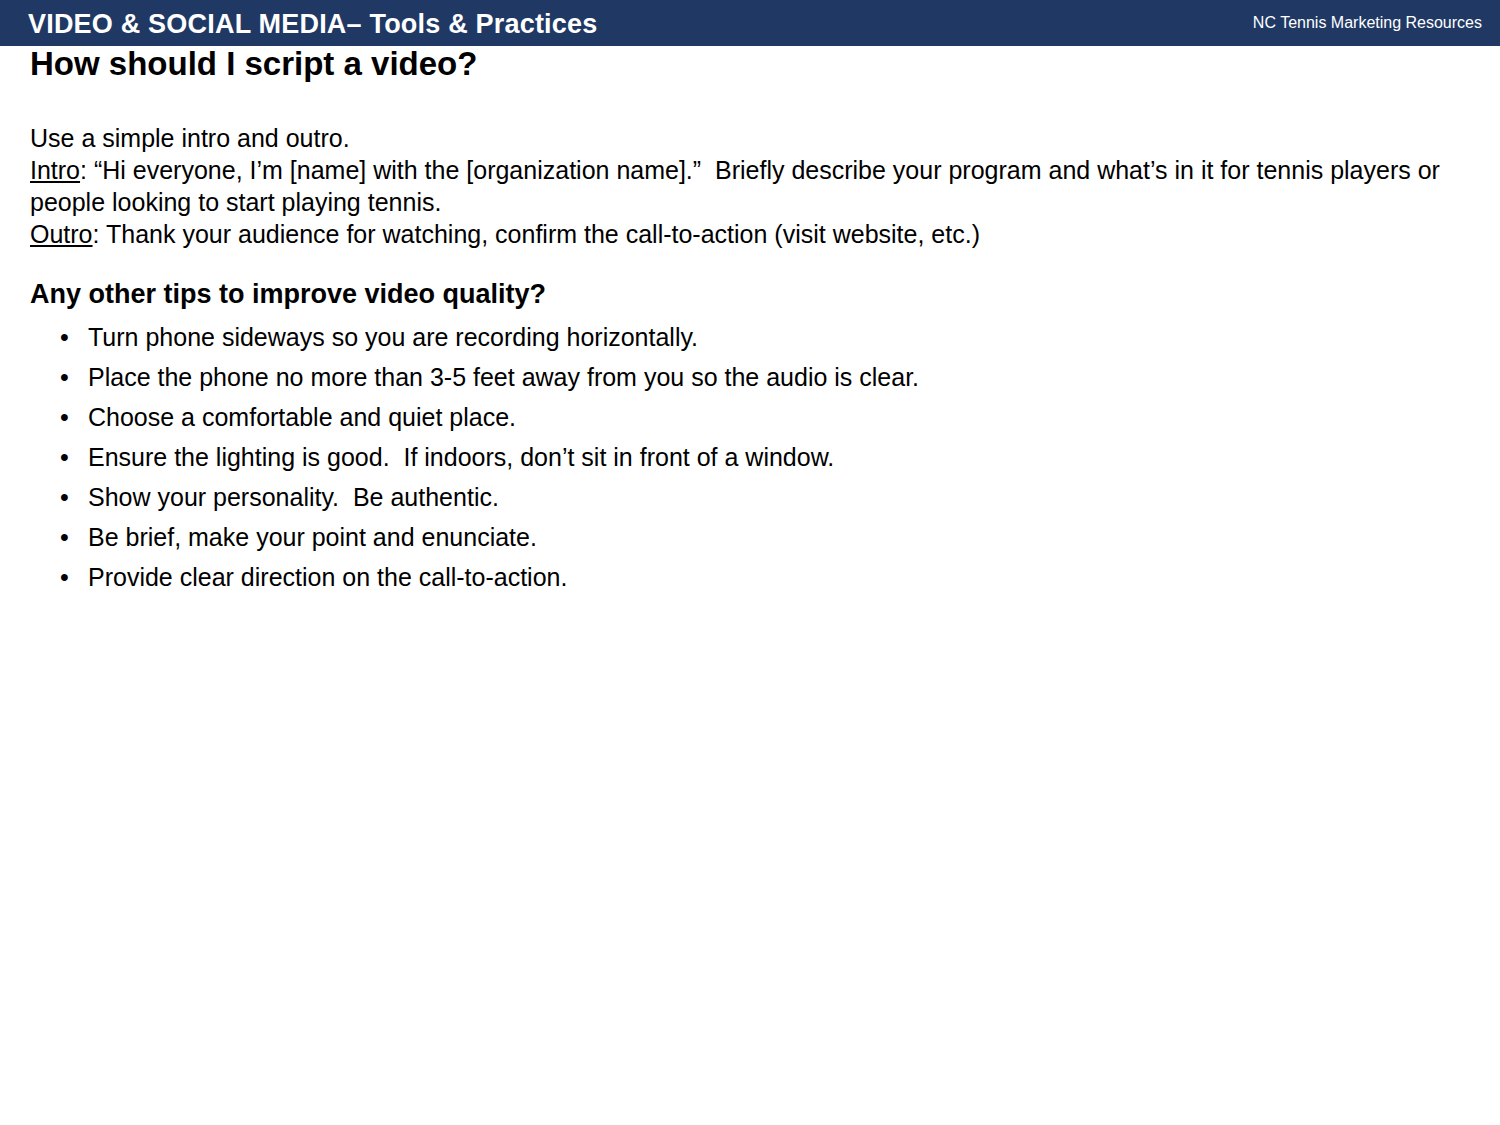VIDEO & SOCIAL MEDIA– Tools & Practices
NC Tennis Marketing Resources
How should I script a video?
Use a simple intro and outro.
Intro: “Hi everyone, I’m [name] with the [organization name].” Briefly describe your program and what’s in it for tennis players or people looking to start playing tennis.
Outro: Thank your audience for watching, confirm the call-to-action (visit website, etc.)
Any other tips to improve video quality?
Turn phone sideways so you are recording horizontally.
Place the phone no more than 3-5 feet away from you so the audio is clear.
Choose a comfortable and quiet place.
Ensure the lighting is good. If indoors, don’t sit in front of a window.
Show your personality. Be authentic.
Be brief, make your point and enunciate.
Provide clear direction on the call-to-action.